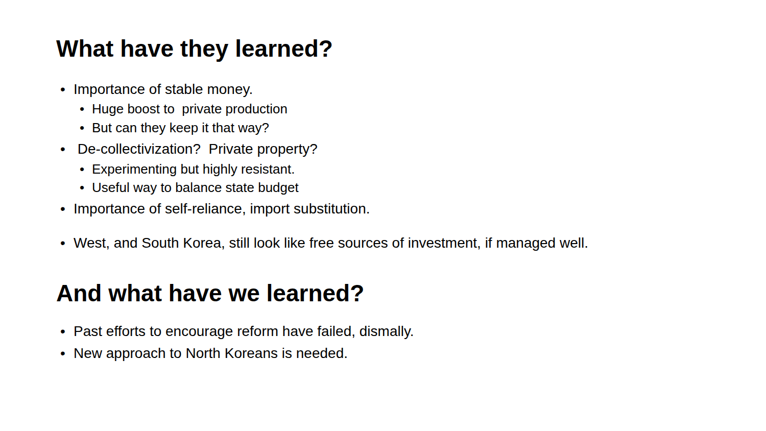What have they learned?
Importance of stable money.
Huge boost to private production
But can they keep it that way?
De-collectivization? Private property?
Experimenting but highly resistant.
Useful way to balance state budget
Importance of self-reliance, import substitution.
West, and South Korea, still look like free sources of investment, if managed well.
And what have we learned?
Past efforts to encourage reform have failed, dismally.
New approach to North Koreans is needed.